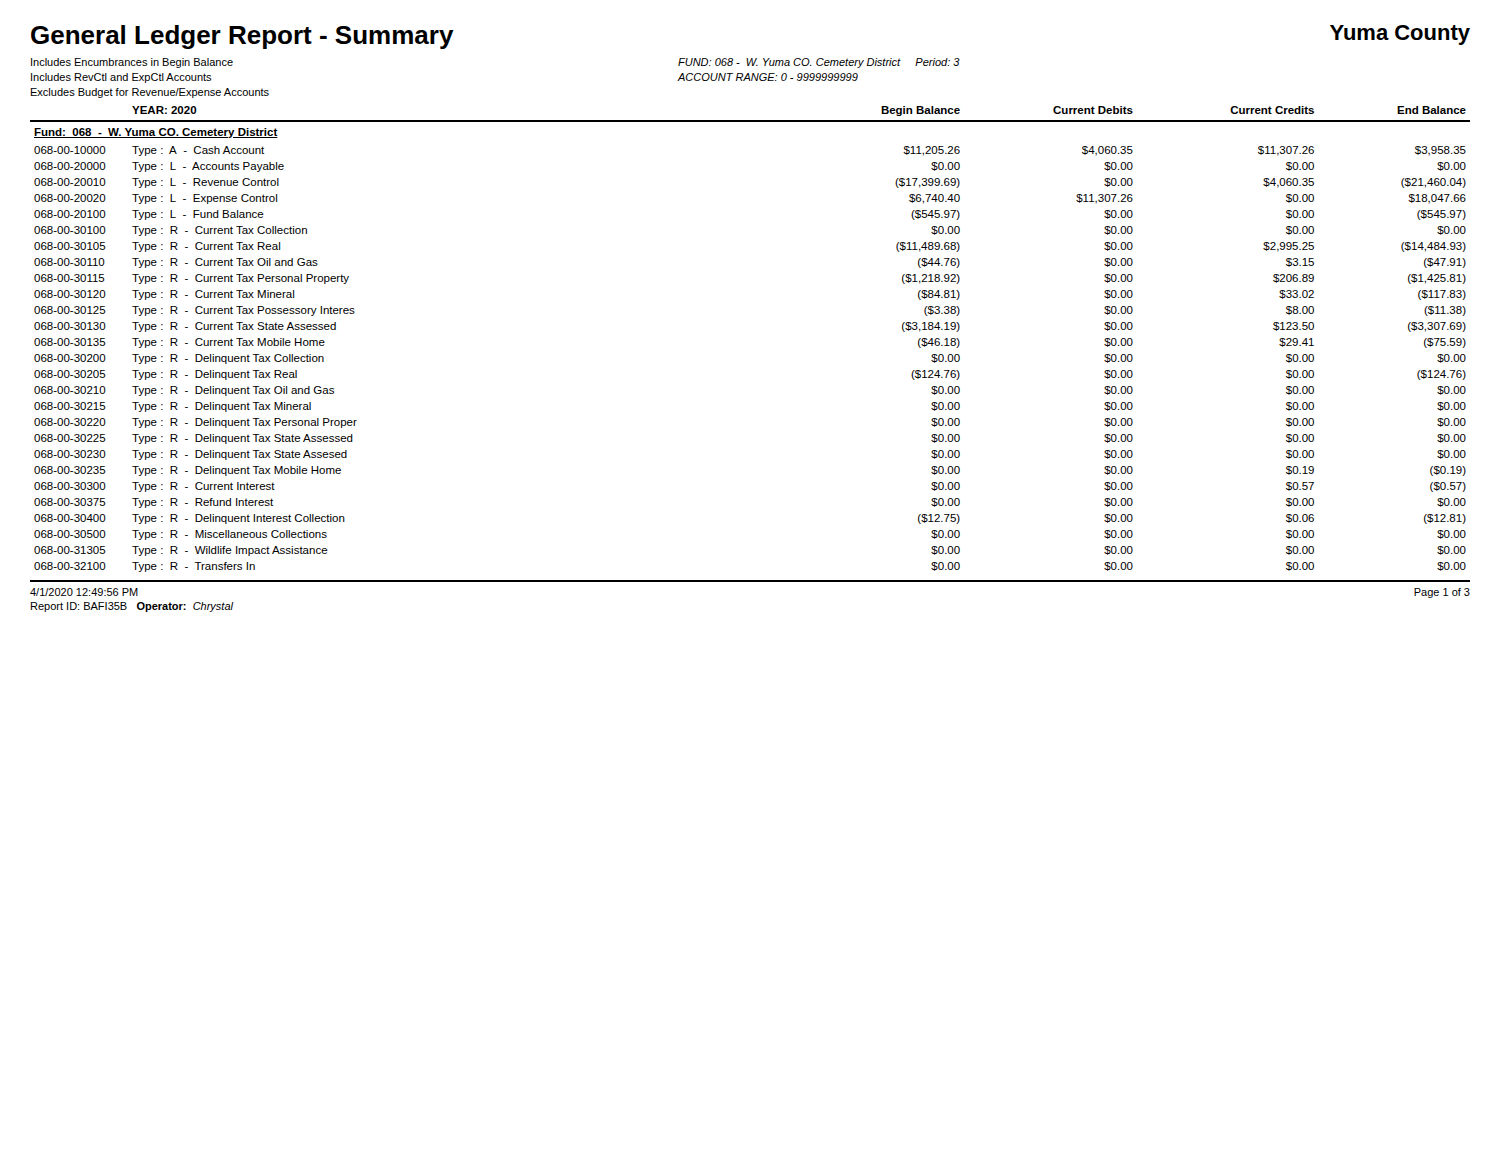General Ledger Report - Summary Yuma County
Includes Encumbrances in Begin Balance
Includes RevCtl and ExpCtl Accounts
Excludes Budget for Revenue/Expense Accounts
FUND: 068 - W. Yuma CO. Cemetery District Period: 3
ACCOUNT RANGE: 0 - 9999999999
| | YEAR: 2020 | Begin Balance | Current Debits | Current Credits | End Balance |
| --- | --- | --- | --- | --- | --- |
| Fund: 068 - W. Yuma CO. Cemetery District | | | | |
| 068-00-10000 | Type : A - Cash Account | $11,205.26 | $4,060.35 | $11,307.26 | $3,958.35 |
| 068-00-20000 | Type : L - Accounts Payable | $0.00 | $0.00 | $0.00 | $0.00 |
| 068-00-20010 | Type : L - Revenue Control | ($17,399.69) | $0.00 | $4,060.35 | ($21,460.04) |
| 068-00-20020 | Type : L - Expense Control | $6,740.40 | $11,307.26 | $0.00 | $18,047.66 |
| 068-00-20100 | Type : L - Fund Balance | ($545.97) | $0.00 | $0.00 | ($545.97) |
| 068-00-30100 | Type : R - Current Tax Collection | $0.00 | $0.00 | $0.00 | $0.00 |
| 068-00-30105 | Type : R - Current Tax Real | ($11,489.68) | $0.00 | $2,995.25 | ($14,484.93) |
| 068-00-30110 | Type : R - Current Tax Oil and Gas | ($44.76) | $0.00 | $3.15 | ($47.91) |
| 068-00-30115 | Type : R - Current Tax Personal Property | ($1,218.92) | $0.00 | $206.89 | ($1,425.81) |
| 068-00-30120 | Type : R - Current Tax Mineral | ($84.81) | $0.00 | $33.02 | ($117.83) |
| 068-00-30125 | Type : R - Current Tax Possessory Interes | ($3.38) | $0.00 | $8.00 | ($11.38) |
| 068-00-30130 | Type : R - Current Tax State Assessed | ($3,184.19) | $0.00 | $123.50 | ($3,307.69) |
| 068-00-30135 | Type : R - Current Tax Mobile Home | ($46.18) | $0.00 | $29.41 | ($75.59) |
| 068-00-30200 | Type : R - Delinquent Tax Collection | $0.00 | $0.00 | $0.00 | $0.00 |
| 068-00-30205 | Type : R - Delinquent Tax Real | ($124.76) | $0.00 | $0.00 | ($124.76) |
| 068-00-30210 | Type : R - Delinquent Tax Oil and Gas | $0.00 | $0.00 | $0.00 | $0.00 |
| 068-00-30215 | Type : R - Delinquent Tax Mineral | $0.00 | $0.00 | $0.00 | $0.00 |
| 068-00-30220 | Type : R - Delinquent Tax Personal Proper | $0.00 | $0.00 | $0.00 | $0.00 |
| 068-00-30225 | Type : R - Delinquent Tax State Assessed | $0.00 | $0.00 | $0.00 | $0.00 |
| 068-00-30230 | Type : R - Delinquent Tax State Assesed | $0.00 | $0.00 | $0.00 | $0.00 |
| 068-00-30235 | Type : R - Delinquent Tax Mobile Home | $0.00 | $0.00 | $0.19 | ($0.19) |
| 068-00-30300 | Type : R - Current Interest | $0.00 | $0.00 | $0.57 | ($0.57) |
| 068-00-30375 | Type : R - Refund Interest | $0.00 | $0.00 | $0.00 | $0.00 |
| 068-00-30400 | Type : R - Delinquent Interest Collection | ($12.75) | $0.00 | $0.06 | ($12.81) |
| 068-00-30500 | Type : R - Miscellaneous Collections | $0.00 | $0.00 | $0.00 | $0.00 |
| 068-00-31305 | Type : R - Wildlife Impact Assistance | $0.00 | $0.00 | $0.00 | $0.00 |
| 068-00-32100 | Type : R - Transfers In | $0.00 | $0.00 | $0.00 | $0.00 |
4/1/2020 12:49:56 PM
Page 1 of 3
Report ID: BAFI35B Operator: Chrystal